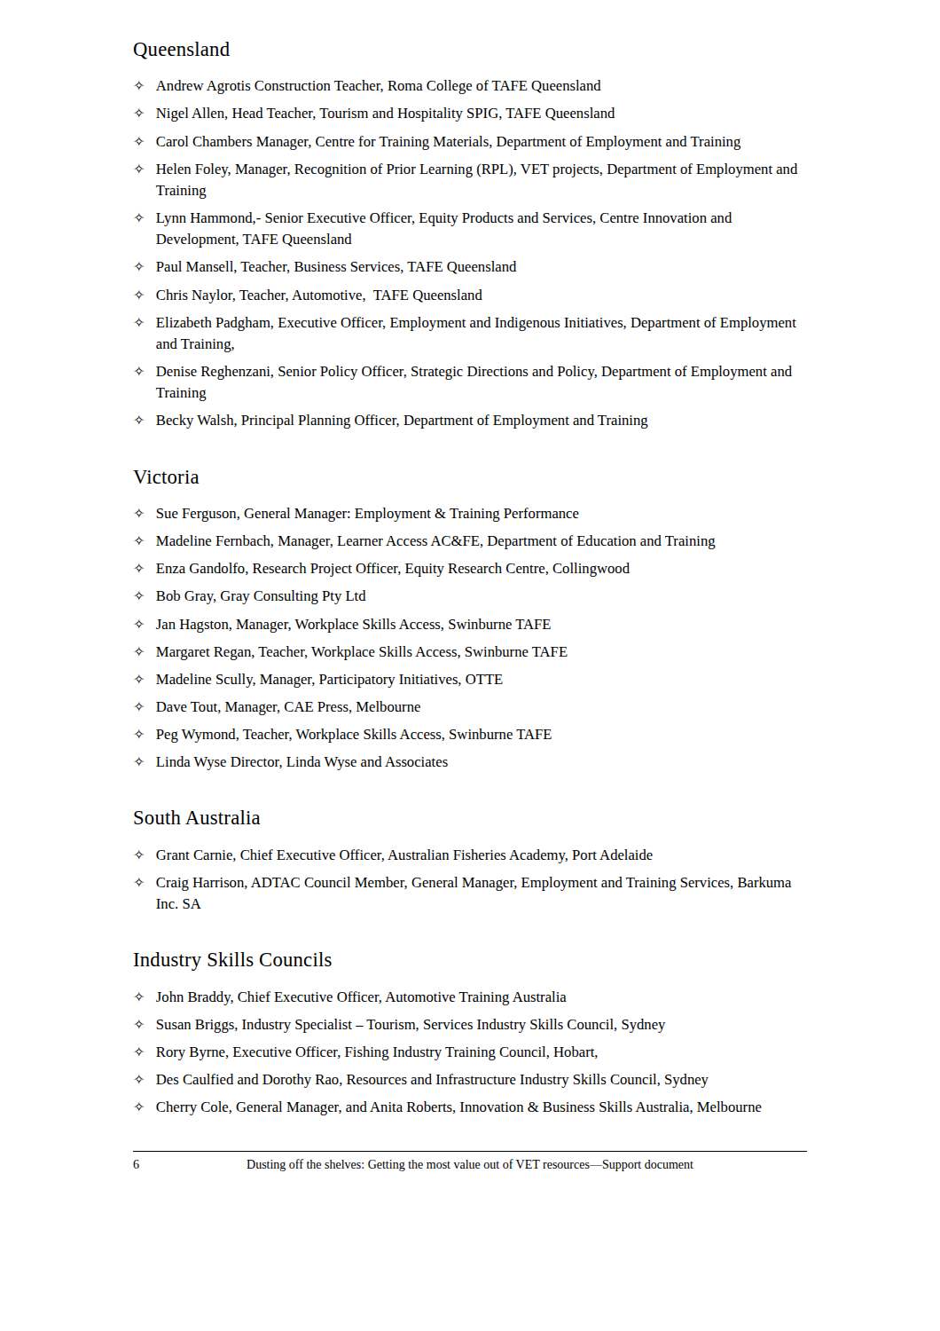Queensland
Andrew Agrotis Construction Teacher, Roma College of TAFE Queensland
Nigel Allen, Head Teacher, Tourism and Hospitality SPIG, TAFE Queensland
Carol Chambers Manager, Centre for Training Materials, Department of Employment and Training
Helen Foley, Manager, Recognition of Prior Learning (RPL), VET projects, Department of Employment and Training
Lynn Hammond,- Senior Executive Officer, Equity Products and Services, Centre Innovation and Development, TAFE Queensland
Paul Mansell, Teacher, Business Services, TAFE Queensland
Chris Naylor, Teacher, Automotive, TAFE Queensland
Elizabeth Padgham, Executive Officer, Employment and Indigenous Initiatives, Department of Employment and Training,
Denise Reghenzani, Senior Policy Officer, Strategic Directions and Policy, Department of Employment and Training
Becky Walsh, Principal Planning Officer, Department of Employment and Training
Victoria
Sue Ferguson, General Manager: Employment & Training Performance
Madeline Fernbach, Manager, Learner Access AC&FE, Department of Education and Training
Enza Gandolfo, Research Project Officer, Equity Research Centre, Collingwood
Bob Gray, Gray Consulting Pty Ltd
Jan Hagston, Manager, Workplace Skills Access, Swinburne TAFE
Margaret Regan, Teacher, Workplace Skills Access, Swinburne TAFE
Madeline Scully, Manager, Participatory Initiatives, OTTE
Dave Tout, Manager, CAE Press, Melbourne
Peg Wymond, Teacher, Workplace Skills Access, Swinburne TAFE
Linda Wyse Director, Linda Wyse and Associates
South Australia
Grant Carnie, Chief Executive Officer, Australian Fisheries Academy, Port Adelaide
Craig Harrison, ADTAC Council Member, General Manager, Employment and Training Services, Barkuma Inc. SA
Industry Skills Councils
John Braddy, Chief Executive Officer, Automotive Training Australia
Susan Briggs, Industry Specialist – Tourism, Services Industry Skills Council, Sydney
Rory Byrne, Executive Officer, Fishing Industry Training Council, Hobart,
Des Caulfied and Dorothy Rao, Resources and Infrastructure Industry Skills Council, Sydney
Cherry Cole, General Manager, and Anita Roberts, Innovation & Business Skills Australia, Melbourne
6 Dusting off the shelves: Getting the most value out of VET resources—Support document